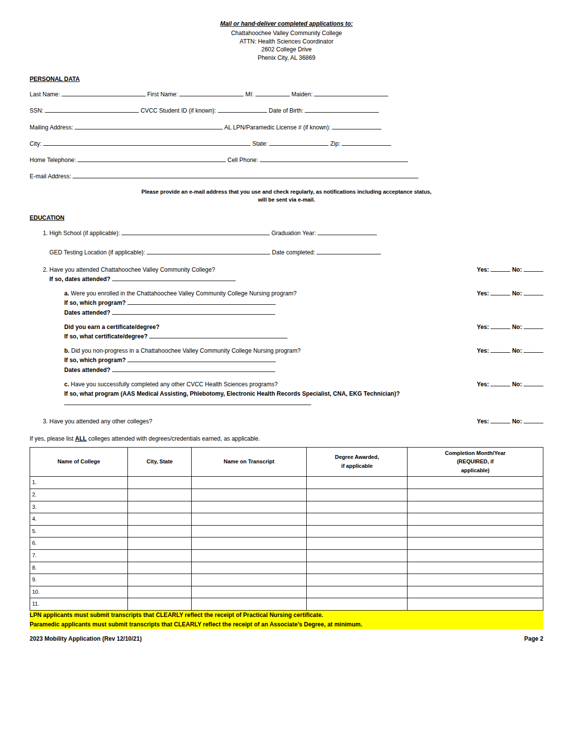Mail or hand-deliver completed applications to:
Chattahoochee Valley Community College
ATTN: Health Sciences Coordinator
2602 College Drive
Phenix City, AL 36869
PERSONAL DATA
Last Name: First Name: MI: Maiden:
SSN: CVCC Student ID (if known): Date of Birth:
Mailing Address: AL LPN/Paramedic License # (if known):
City: State: Zip:
Home Telephone: Cell Phone:
E-mail Address:
Please provide an e-mail address that you use and check regularly, as notifications including acceptance status,
will be sent via e-mail.
EDUCATION
High School (if applicable): Graduation Year:
GED Testing Location (if applicable): Date completed:
Yes: No: Have you attended Chattahoochee Valley Community College?
If so, dates attended?
Yes: No: a. Were you enrolled in the Chattahoochee Valley Community College Nursing program?
If so, which program?
Dates attended?
Yes: No: Did you earn a certificate/degree?
If so, what certificate/degree?
Yes: No: b. Did you non-progress in a Chattahoochee Valley Community College Nursing program?
If so, which program?
Dates attended?
Yes: No: c. Have you successfully completed any other CVCC Health Sciences programs?
If so, what program (AAS Medical Assisting, Phlebotomy, Electronic Health Records Specialist, CNA, EKG Technician)?
Yes: No: Have you attended any other colleges?
If yes, please list ALL colleges attended with degrees/credentials earned, as applicable.
| Name of College | City, State | Name on Transcript | Degree Awarded, if applicable | Completion Month/Year (REQUIRED, if applicable) |
| --- | --- | --- | --- | --- |
| 1. | | | | |
| 2. | | | | |
| 3. | | | | |
| 4. | | | | |
| 5. | | | | |
| 6. | | | | |
| 7. | | | | |
| 8. | | | | |
| 9. | | | | |
| 10. | | | | |
| 11. | | | | |
LPN applicants must submit transcripts that CLEARLY reflect the receipt of Practical Nursing certificate.
Paramedic applicants must submit transcripts that CLEARLY reflect the receipt of an Associate’s Degree, at minimum.
2023 Mobility Application (Rev 12/10/21) Page 2